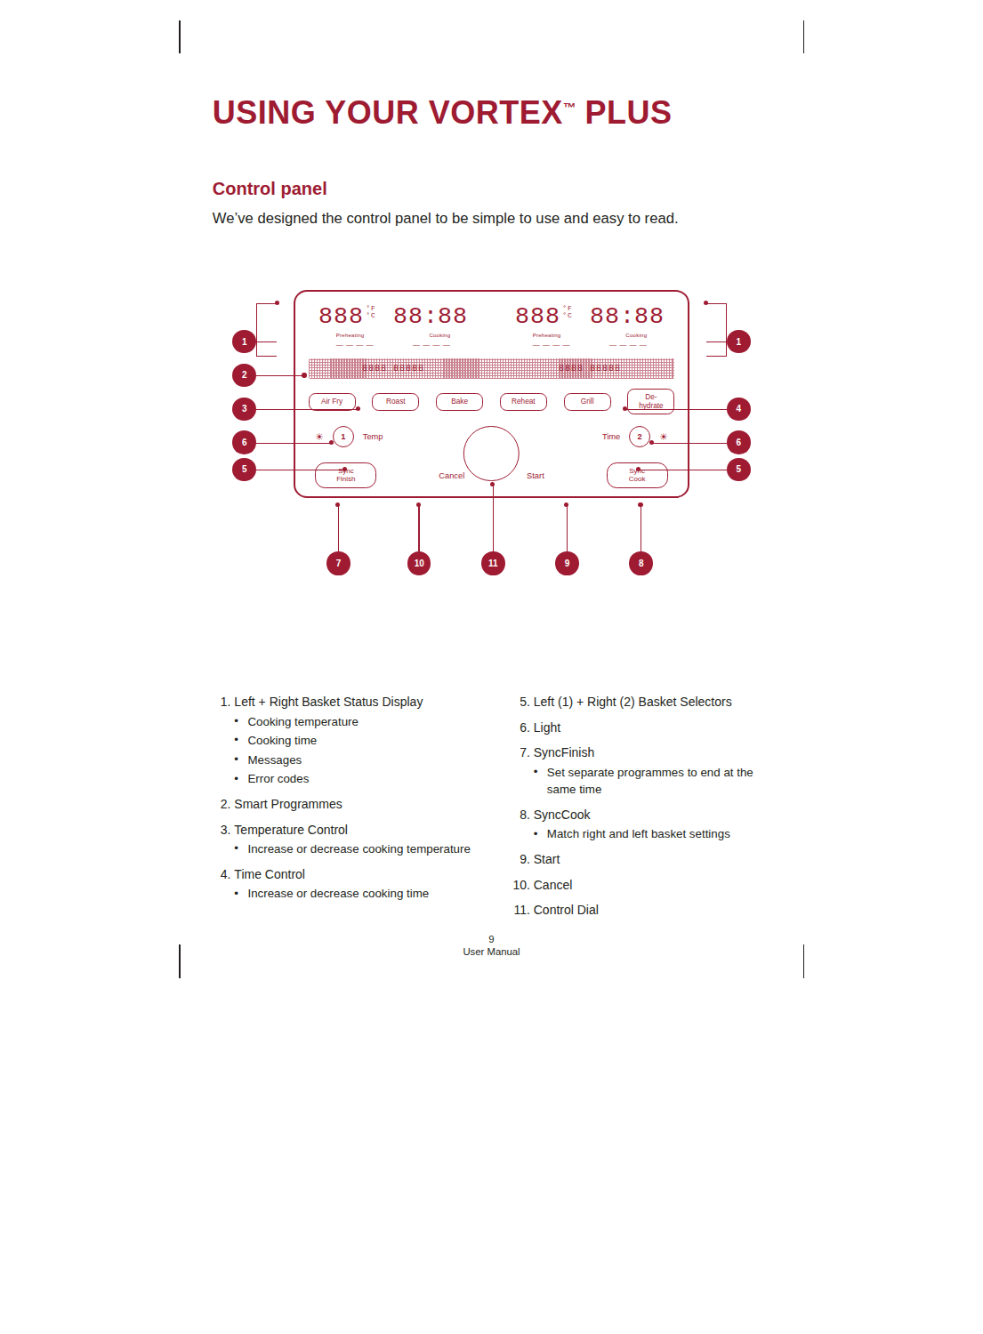Using your Vortex™ Plus
Control panel
We’ve designed the control panel to be simple to use and easy to read.
888°F
°C 88: 88
Preheating Cooking
— — — —— — — —
888°F
°C 88: 88
Preheating Cooking
— — — —— — — —
8888 888888888 88888
Air Fry
Roast
Bake
Reheat
Grill
De-
hydrate
☀ 1 Temp
Time 2 ☀
Sync
Finish
Cancel
Start
Sync
Cook
1
2
3
6
5
1
4
6
5
7
10
11
9
8
Left + Right Basket Status Display
Cooking temperature
Cooking time
Messages
Error codes
Smart Programmes
Temperature Control
Increase or decrease cooking temperature
Time Control
Increase or decrease cooking time
Left (1) + Right (2) Basket Selectors
Light
SyncFinish
Set separate programmes to end at the same time
SyncCook
Match right and left basket settings
Start
Cancel
Control Dial
9 User Manual